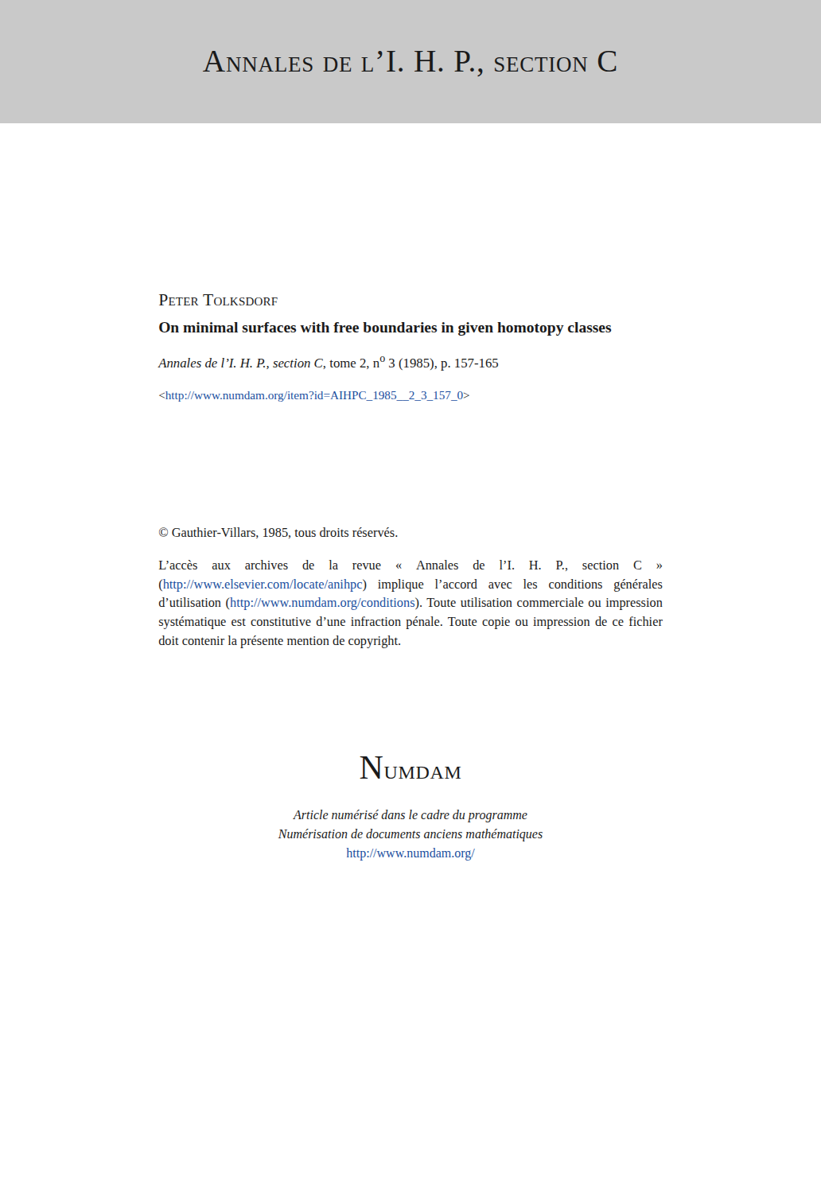Annales de l’I. H. P., section C
Peter Tolksdorf
On minimal surfaces with free boundaries in given homotopy classes
Annales de l’I. H. P., section C, tome 2, no 3 (1985), p. 157-165
<http://www.numdam.org/item?id=AIHPC_1985__2_3_157_0>
© Gauthier-Villars, 1985, tous droits réservés.
L’accès aux archives de la revue « Annales de l’I. H. P., section C » (http://www.elsevier.com/locate/anihpc) implique l’accord avec les conditions générales d’utilisation (http://www.numdam.org/conditions). Toute utilisation commerciale ou impression systématique est constitutive d’une infraction pénale. Toute copie ou impression de ce fichier doit contenir la présente mention de copyright.
Numdam
Article numérisé dans le cadre du programme
Numérisation de documents anciens mathématiques
http://www.numdam.org/